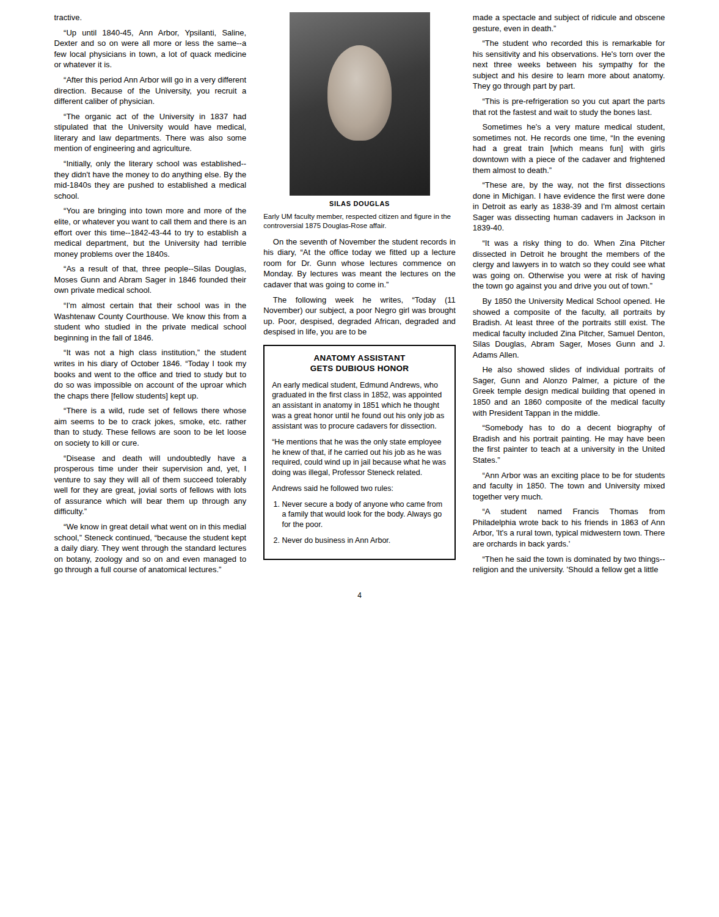tractive.
“Up until 1840-45, Ann Arbor, Ypsilanti, Saline, Dexter and so on were all more or less the same--a few local physicians in town, a lot of quack medicine or whatever it is.
“After this period Ann Arbor will go in a very different direction. Because of the University, you recruit a different caliber of physician.
“The organic act of the University in 1837 had stipulated that the University would have medical, literary and law departments. There was also some mention of engineering and agriculture.
“Initially, only the literary school was established--they didn't have the money to do anything else. By the mid-1840s they are pushed to established a medical school.
“You are bringing into town more and more of the elite, or whatever you want to call them and there is an effort over this time--1842-43-44 to try to establish a medical department, but the University had terrible money problems over the 1840s.
“As a result of that, three people--Silas Douglas, Moses Gunn and Abram Sager in 1846 founded their own private medical school.
“I'm almost certain that their school was in the Washtenaw County Courthouse. We know this from a student who studied in the private medical school beginning in the fall of 1846.
“It was not a high class institution,” the student writes in his diary of October 1846. “Today I took my books and went to the office and tried to study but to do so was impossible on account of the uproar which the chaps there [fellow students] kept up.
“There is a wild, rude set of fellows there whose aim seems to be to crack jokes, smoke, etc. rather than to study. These fellows are soon to be let loose on society to kill or cure.
“Disease and death will undoubtedly have a prosperous time under their supervision and, yet, I venture to say they will all of them succeed tolerably well for they are great, jovial sorts of fellows with lots of assurance which will bear them up through any difficulty.”
“We know in great detail what went on in this medial school,” Steneck continued, “because the student kept a daily diary. They went through the standard lectures on botany, zoology and so on and even managed to go through a full course of anatomical lectures.”
SILAS DOUGLAS
Early UM faculty member, respected citizen and figure in the controversial 1875 Douglas-Rose affair.
On the seventh of November the student records in his diary, “At the office today we fitted up a lecture room for Dr. Gunn whose lectures commence on Monday. By lectures was meant the lectures on the cadaver that was going to come in.”
The following week he writes, “Today (11 November) our subject, a poor Negro girl was brought up. Poor, despised, degraded African, degraded and despised in life, you are to be
ANATOMY ASSISTANT
GETS DUBIOUS HONOR
An early medical student, Edmund Andrews, who graduated in the first class in 1852, was appointed an assistant in anatomy in 1851 which he thought was a great honor until he found out his only job as assistant was to procure cadavers for dissection.
“He mentions that he was the only state employee he knew of that, if he carried out his job as he was required, could wind up in jail because what he was doing was illegal, Professor Steneck related.
Andrews said he followed two rules:
Never secure a body of anyone who came from a family that would look for the body. Always go for the poor.
Never do business in Ann Arbor.
made a spectacle and subject of ridicule and obscene gesture, even in death.”
“The student who recorded this is remarkable for his sensitivity and his observations. He's torn over the next three weeks between his sympathy for the subject and his desire to learn more about anatomy. They go through part by part.
“This is pre-refrigeration so you cut apart the parts that rot the fastest and wait to study the bones last.
Sometimes he's a very mature medical student, sometimes not. He records one time, “In the evening had a great train [which means fun] with girls downtown with a piece of the cadaver and frightened them almost to death.”
“These are, by the way, not the first dissections done in Michigan. I have evidence the first were done in Detroit as early as 1838-39 and I'm almost certain Sager was dissecting human cadavers in Jackson in 1839-40.
“It was a risky thing to do. When Zina Pitcher dissected in Detroit he brought the members of the clergy and lawyers in to watch so they could see what was going on. Otherwise you were at risk of having the town go against you and drive you out of town.”
By 1850 the University Medical School opened. He showed a composite of the faculty, all portraits by Bradish. At least three of the portraits still exist. The medical faculty included Zina Pitcher, Samuel Denton, Silas Douglas, Abram Sager, Moses Gunn and J. Adams Allen.
He also showed slides of individual portraits of Sager, Gunn and Alonzo Palmer, a picture of the Greek temple design medical building that opened in 1850 and an 1860 composite of the medical faculty with President Tappan in the middle.
“Somebody has to do a decent biography of Bradish and his portrait painting. He may have been the first painter to teach at a university in the United States.”
“Ann Arbor was an exciting place to be for students and faculty in 1850. The town and University mixed together very much.
“A student named Francis Thomas from Philadelphia wrote back to his friends in 1863 of Ann Arbor, 'It's a rural town, typical midwestern town. There are orchards in back yards.'
“Then he said the town is dominated by two things--religion and the university. 'Should a fellow get a little
4